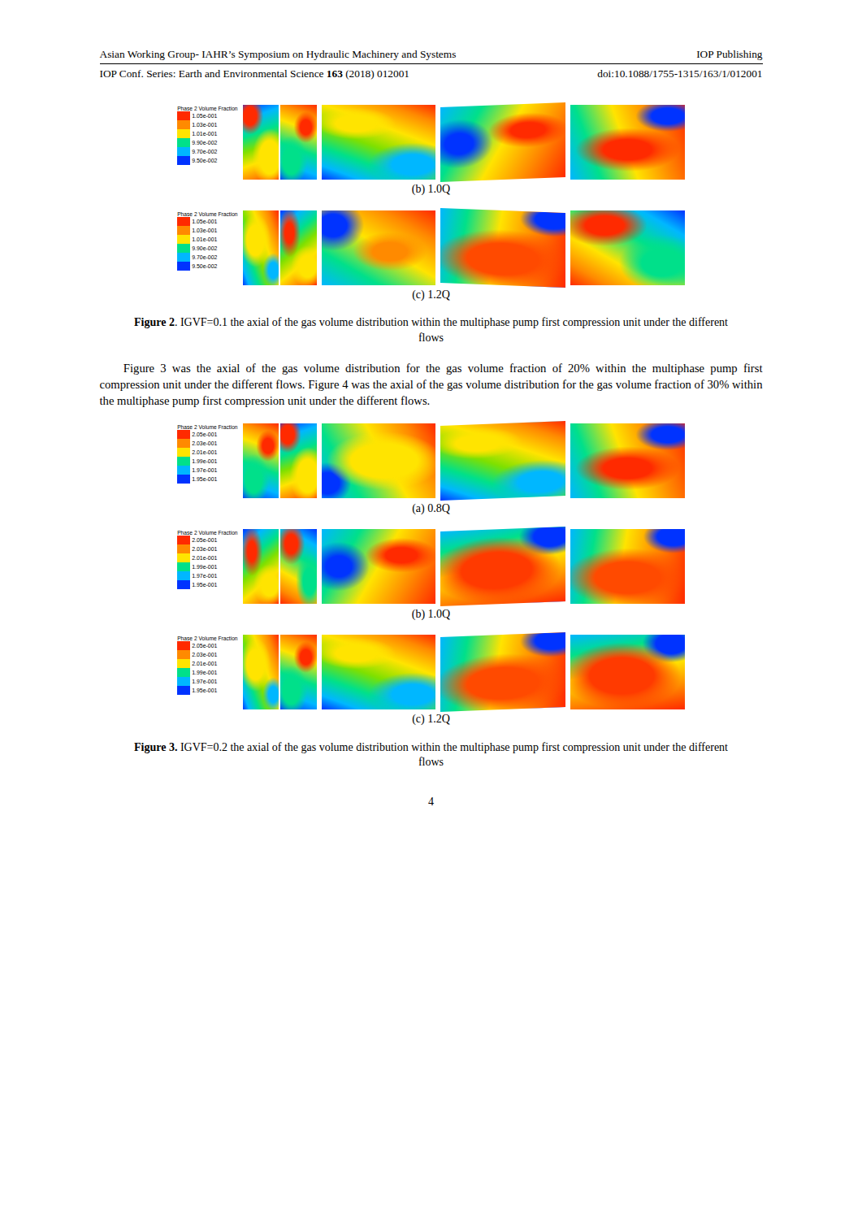Asian Working Group- IAHR’s Symposium on Hydraulic Machinery and Systems
IOP Publishing
IOP Conf. Series: Earth and Environmental Science 163 (2018) 012001
doi:10.1088/1755-1315/163/1/012001
Phase 2 Volume Fraction
1.05e-001
1.03e-001
1.01e-001
9.90e-002
9.70e-002
9.50e-002
(b) 1.0Q
Phase 2 Volume Fraction
1.05e-001
1.03e-001
1.01e-001
9.90e-002
9.70e-002
9.50e-002
(c) 1.2Q
Figure 2. IGVF=0.1 the axial of the gas volume distribution within the multiphase pump first compression unit under the different flows
Figure 3 was the axial of the gas volume distribution for the gas volume fraction of 20% within the multiphase pump first compression unit under the different flows. Figure 4 was the axial of the gas volume distribution for the gas volume fraction of 30% within the multiphase pump first compression unit under the different flows.
Phase 2 Volume Fraction
2.05e-001
2.03e-001
2.01e-001
1.99e-001
1.97e-001
1.95e-001
(a) 0.8Q
Phase 2 Volume Fraction
2.05e-001
2.03e-001
2.01e-001
1.99e-001
1.97e-001
1.95e-001
(b) 1.0Q
Phase 2 Volume Fraction
2.05e-001
2.03e-001
2.01e-001
1.99e-001
1.97e-001
1.95e-001
(c) 1.2Q
Figure 3. IGVF=0.2 the axial of the gas volume distribution within the multiphase pump first compression unit under the different flows
4